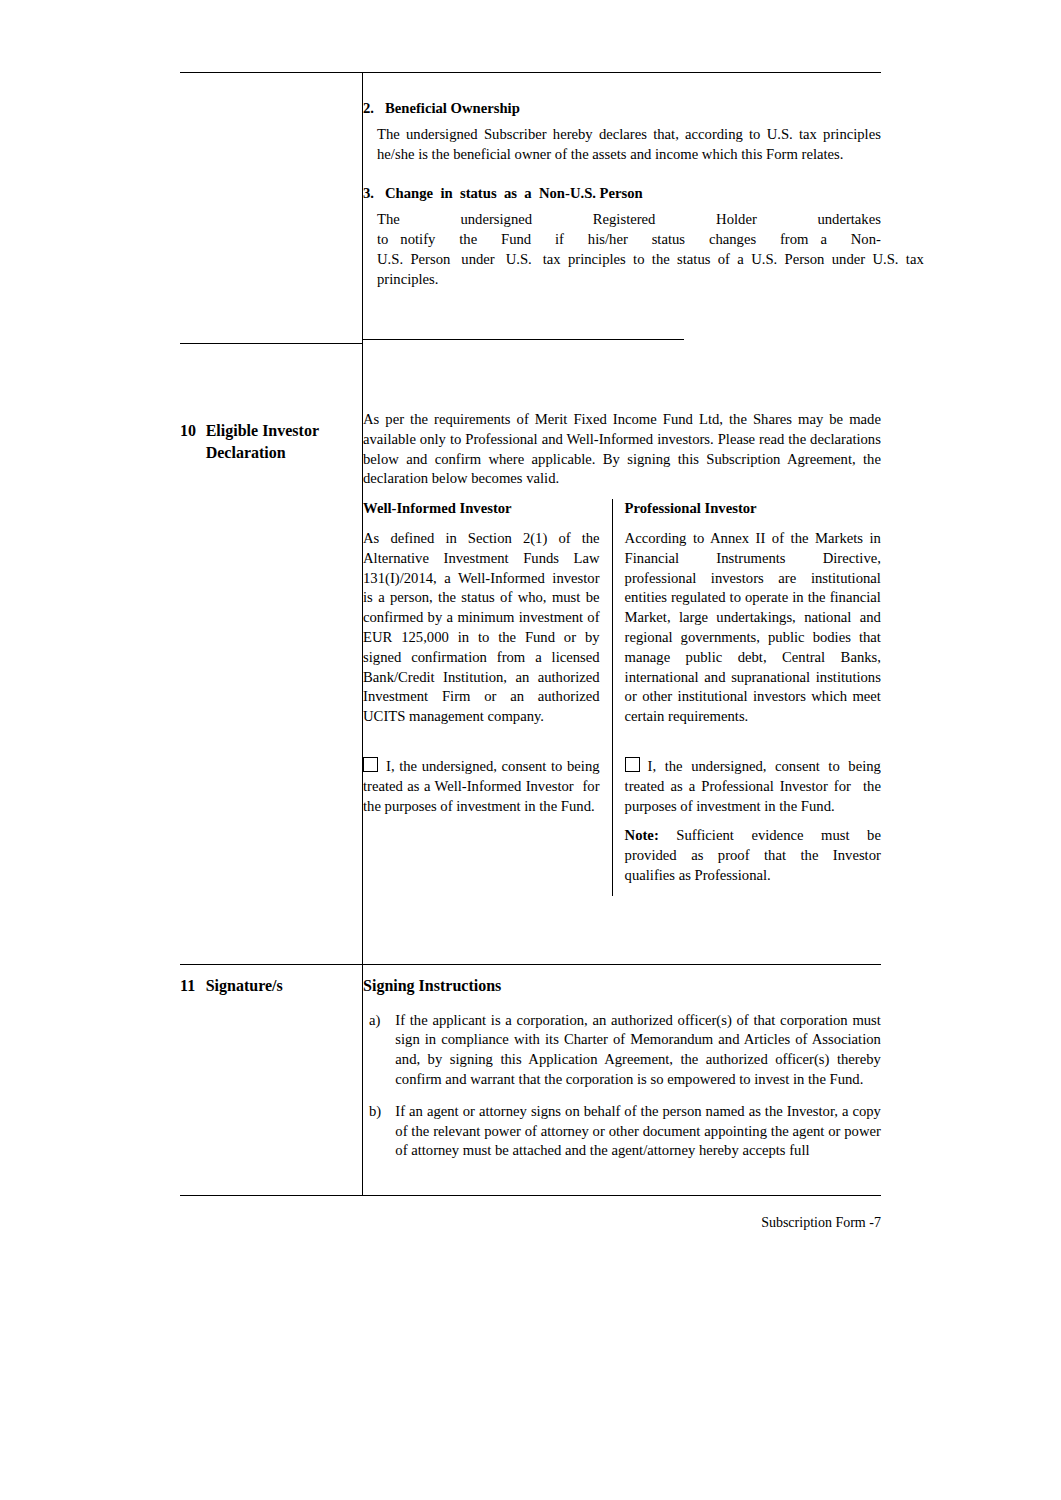| | 2. Beneficial Ownership The undersigned Subscriber hereby declares that, according to U.S. tax principles he/she is the beneficial owner of the assets and income which this Form relates. 3. Change in status as a Non-U.S. Person The undersigned Registered Holder undertakes to notify the Fund if his/her status changes from a Non-U.S. Person under U.S. tax principles to the status of a U.S. Person under U.S. tax principles. |
| 10 Eligible Investor Declaration | As per the requirements of Merit Fixed Income Fund Ltd, the Shares may be made available only to Professional and Well-Informed investors. Please read the declarations below and confirm where applicable. By signing this Subscription Agreement, the declaration below becomes valid. / Well-Informed Investor As defined in Section 2(1) of the Alternative Investment Funds Law 131(I)/2014, a Well-Informed investor is a person, the status of who, must be confirmed by a minimum investment of EUR 125,000 in to the Fund or by signed confirmation from a licensed Bank/Credit Institution, an authorized Investment Firm or an authorized UCITS management company. I, the undersigned, consent to being treated as a Well-Informed Investor for the purposes of investment in the Fund. / Professional Investor According to Annex II of the Markets in Financial Instruments Directive, professional investors are institutional entities regulated to operate in the financial Market, large undertakings, national and regional governments, public bodies that manage public debt, Central Banks, international and supranational institutions or other institutional investors which meet certain requirements. I, the undersigned, consent to being treated as a Professional Investor for the purposes of investment in the Fund. Note: Sufficient evidence must be provided as proof that the Investor qualifies as Professional. / |
| 11 Signature/s | Signing Instructions a) If the applicant is a corporation, an authorized officer(s) of that corporation must sign in compliance with its Charter of Memorandum and Articles of Association and, by signing this Application Agreement, the authorized officer(s) thereby confirm and warrant that the corporation is so empowered to invest in the Fund. b) If an agent or attorney signs on behalf of the person named as the Investor, a copy of the relevant power of attorney or other document appointing the agent or power of attorney must be attached and the agent/attorney hereby accepts full |
Subscription Form -7